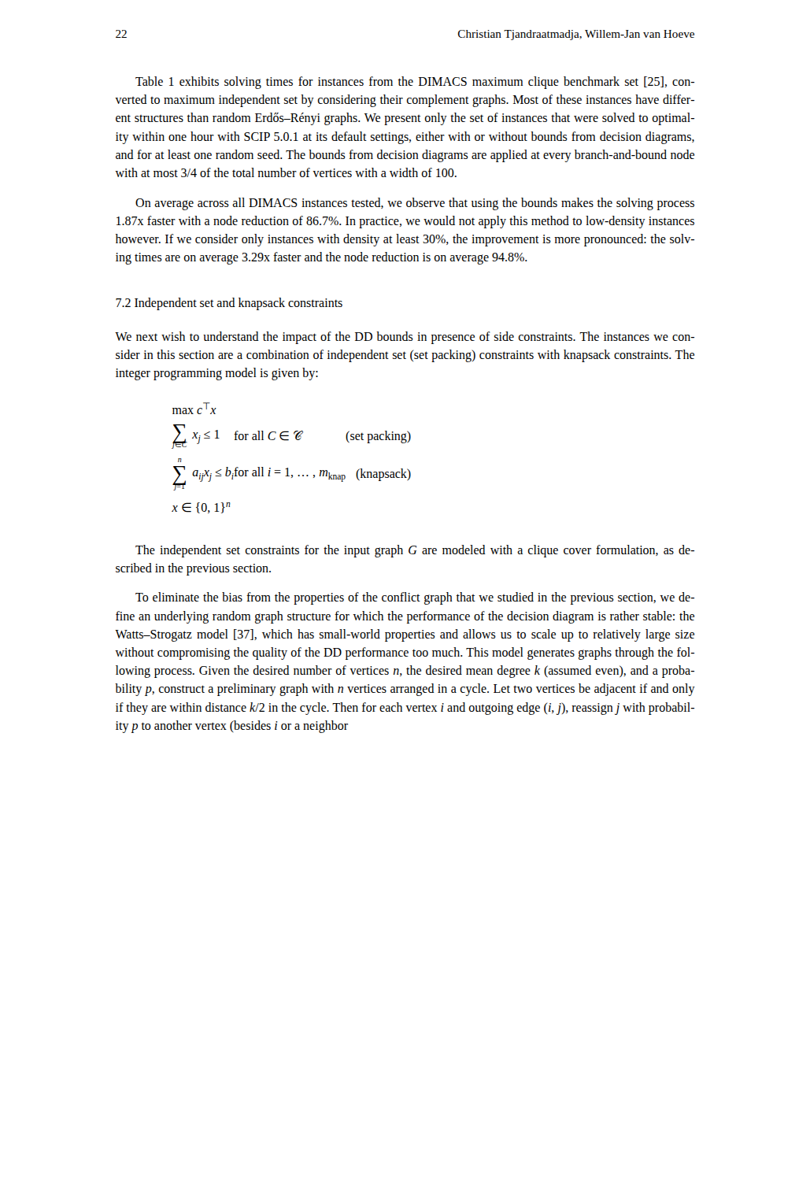22 Christian Tjandraatmadja, Willem-Jan van Hoeve
Table 1 exhibits solving times for instances from the DIMACS maximum clique benchmark set [25], converted to maximum independent set by considering their complement graphs. Most of these instances have different structures than random Erdős–Rényi graphs. We present only the set of instances that were solved to optimality within one hour with SCIP 5.0.1 at its default settings, either with or without bounds from decision diagrams, and for at least one random seed. The bounds from decision diagrams are applied at every branch-and-bound node with at most 3/4 of the total number of vertices with a width of 100.
On average across all DIMACS instances tested, we observe that using the bounds makes the solving process 1.87x faster with a node reduction of 86.7%. In practice, we would not apply this method to low-density instances however. If we consider only instances with density at least 30%, the improvement is more pronounced: the solving times are on average 3.29x faster and the node reduction is on average 94.8%.
7.2 Independent set and knapsack constraints
We next wish to understand the impact of the DD bounds in presence of side constraints. The instances we consider in this section are a combination of independent set (set packing) constraints with knapsack constraints. The integer programming model is given by:
max c⊤x
| ∑ j ∈ C x j ≤ 1 | for all C ∈ 𝒞 | (set packing) |
| n ∑ j =1 a ij x j ≤ b i | for all i = 1, … , m knap | (knapsack) |
| x ∈ {0, 1} n | | |
The independent set constraints for the input graph G are modeled with a clique cover formulation, as described in the previous section.
To eliminate the bias from the properties of the conflict graph that we studied in the previous section, we define an underlying random graph structure for which the performance of the decision diagram is rather stable: the Watts–Strogatz model [37], which has small-world properties and allows us to scale up to relatively large size without compromising the quality of the DD performance too much. This model generates graphs through the following process. Given the desired number of vertices n, the desired mean degree k (assumed even), and a probability p, construct a preliminary graph with n vertices arranged in a cycle. Let two vertices be adjacent if and only if they are within distance k/2 in the cycle. Then for each vertex i and outgoing edge (i, j), reassign j with probability p to another vertex (besides i or a neighbor